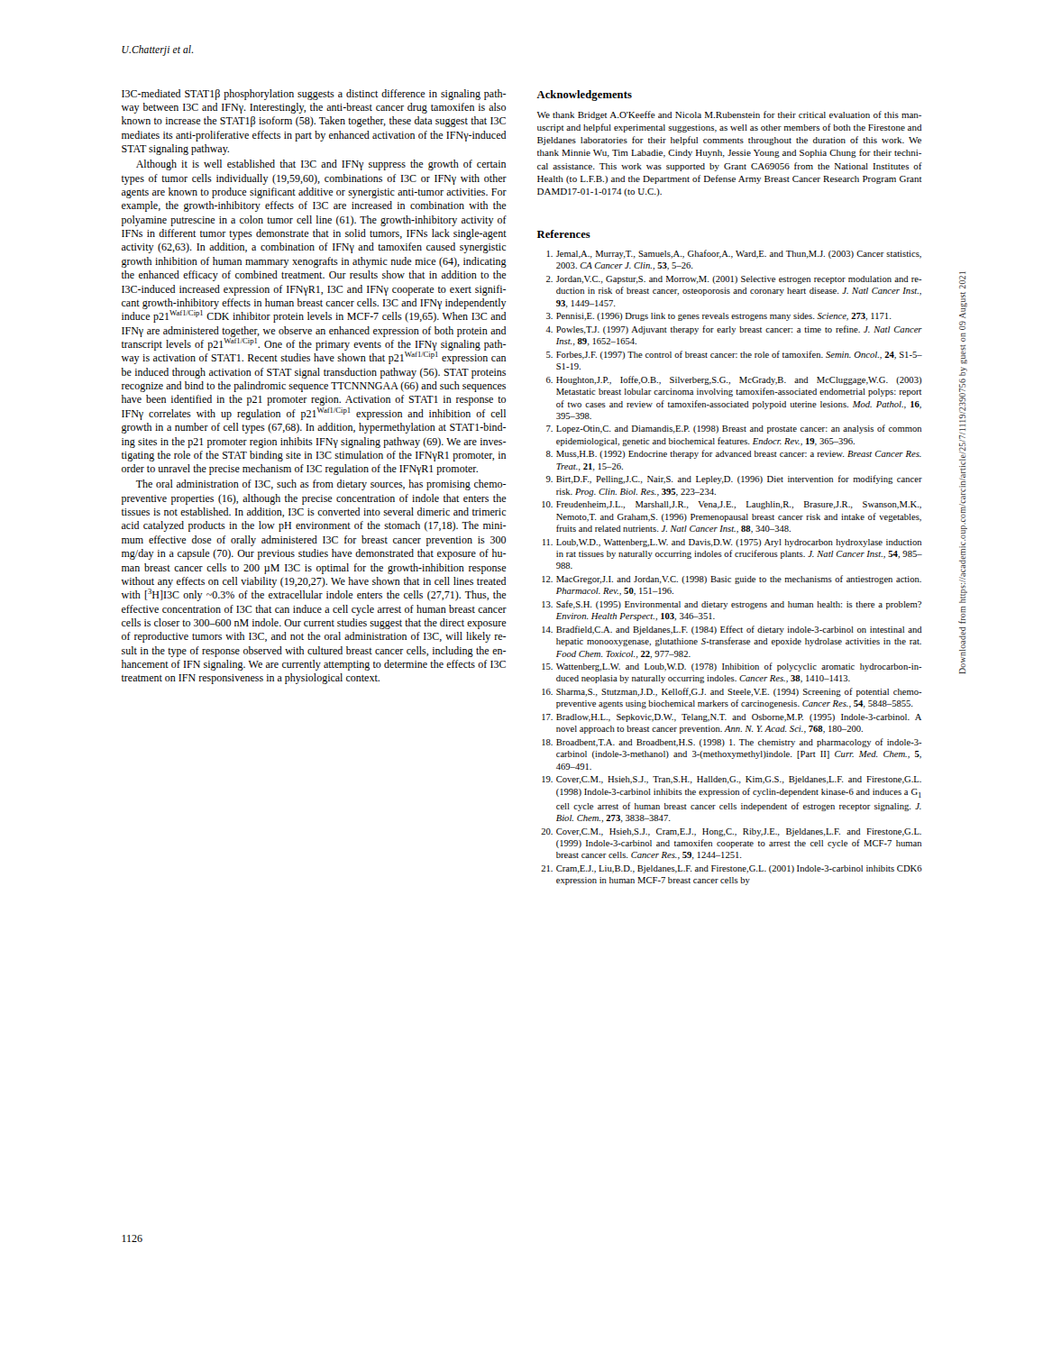U.Chatterji et al.
I3C-mediated STAT1β phosphorylation suggests a distinct difference in signaling pathway between I3C and IFNγ. Interestingly, the anti-breast cancer drug tamoxifen is also known to increase the STAT1β isoform (58). Taken together, these data suggest that I3C mediates its anti-proliferative effects in part by enhanced activation of the IFNγ-induced STAT signaling pathway.
Although it is well established that I3C and IFNγ suppress the growth of certain types of tumor cells individually (19,59,60), combinations of I3C or IFNγ with other agents are known to produce significant additive or synergistic anti-tumor activities. For example, the growth-inhibitory effects of I3C are increased in combination with the polyamine putrescine in a colon tumor cell line (61). The growth-inhibitory activity of IFNs in different tumor types demonstrate that in solid tumors, IFNs lack single-agent activity (62,63). In addition, a combination of IFNγ and tamoxifen caused synergistic growth inhibition of human mammary xenografts in athymic nude mice (64), indicating the enhanced efficacy of combined treatment. Our results show that in addition to the I3C-induced increased expression of IFNγR1, I3C and IFNγ cooperate to exert significant growth-inhibitory effects in human breast cancer cells. I3C and IFNγ independently induce p21Waf1/Cip1 CDK inhibitor protein levels in MCF-7 cells (19,65). When I3C and IFNγ are administered together, we observe an enhanced expression of both protein and transcript levels of p21Waf1/Cip1. One of the primary events of the IFNγ signaling pathway is activation of STAT1. Recent studies have shown that p21Waf1/Cip1 expression can be induced through activation of STAT signal transduction pathway (56). STAT proteins recognize and bind to the palindromic sequence TTCNNNGAA (66) and such sequences have been identified in the p21 promoter region. Activation of STAT1 in response to IFNγ correlates with up regulation of p21Waf1/Cip1 expression and inhibition of cell growth in a number of cell types (67,68). In addition, hypermethylation at STAT1-binding sites in the p21 promoter region inhibits IFNγ signaling pathway (69). We are investigating the role of the STAT binding site in I3C stimulation of the IFNγR1 promoter, in order to unravel the precise mechanism of I3C regulation of the IFNγR1 promoter.
The oral administration of I3C, such as from dietary sources, has promising chemopreventive properties (16), although the precise concentration of indole that enters the tissues is not established. In addition, I3C is converted into several dimeric and trimeric acid catalyzed products in the low pH environment of the stomach (17,18). The minimum effective dose of orally administered I3C for breast cancer prevention is 300 mg/day in a capsule (70). Our previous studies have demonstrated that exposure of human breast cancer cells to 200 µM I3C is optimal for the growth-inhibition response without any effects on cell viability (19,20,27). We have shown that in cell lines treated with [3H]I3C only ~0.3% of the extracellular indole enters the cells (27,71). Thus, the effective concentration of I3C that can induce a cell cycle arrest of human breast cancer cells is closer to 300–600 nM indole. Our current studies suggest that the direct exposure of reproductive tumors with I3C, and not the oral administration of I3C, will likely result in the type of response observed with cultured breast cancer cells, including the enhancement of IFN signaling. We are currently attempting to determine the effects of I3C treatment on IFN responsiveness in a physiological context.
Acknowledgements
We thank Bridget A.O'Keeffe and Nicola M.Rubenstein for their critical evaluation of this manuscript and helpful experimental suggestions, as well as other members of both the Firestone and Bjeldanes laboratories for their helpful comments throughout the duration of this work. We thank Minnie Wu, Tim Labadie, Cindy Huynh, Jessie Young and Sophia Chung for their technical assistance. This work was supported by Grant CA69056 from the National Institutes of Health (to L.F.B.) and the Department of Defense Army Breast Cancer Research Program Grant DAMD17-01-1-0174 (to U.C.).
References
Jemal,A., Murray,T., Samuels,A., Ghafoor,A., Ward,E. and Thun,M.J. (2003) Cancer statistics, 2003. CA Cancer J. Clin., 53, 5–26.
Jordan,V.C., Gapstur,S. and Morrow,M. (2001) Selective estrogen receptor modulation and reduction in risk of breast cancer, osteoporosis and coronary heart disease. J. Natl Cancer Inst., 93, 1449–1457.
Pennisi,E. (1996) Drugs link to genes reveals estrogens many sides. Science, 273, 1171.
Powles,T.J. (1997) Adjuvant therapy for early breast cancer: a time to refine. J. Natl Cancer Inst., 89, 1652–1654.
Forbes,J.F. (1997) The control of breast cancer: the role of tamoxifen. Semin. Oncol., 24, S1-5–S1-19.
Houghton,J.P., Ioffe,O.B., Silverberg,S.G., McGrady,B. and McCluggage,W.G. (2003) Metastatic breast lobular carcinoma involving tamoxifen-associated endometrial polyps: report of two cases and review of tamoxifen-associated polypoid uterine lesions. Mod. Pathol., 16, 395–398.
Lopez-Otin,C. and Diamandis,E.P. (1998) Breast and prostate cancer: an analysis of common epidemiological, genetic and biochemical features. Endocr. Rev., 19, 365–396.
Muss,H.B. (1992) Endocrine therapy for advanced breast cancer: a review. Breast Cancer Res. Treat., 21, 15–26.
Birt,D.F., Pelling,J.C., Nair,S. and Lepley,D. (1996) Diet intervention for modifying cancer risk. Prog. Clin. Biol. Res., 395, 223–234.
Freudenheim,J.L., Marshall,J.R., Vena,J.E., Laughlin,R., Brasure,J.R., Swanson,M.K., Nemoto,T. and Graham,S. (1996) Premenopausal breast cancer risk and intake of vegetables, fruits and related nutrients. J. Natl Cancer Inst., 88, 340–348.
Loub,W.D., Wattenberg,L.W. and Davis,D.W. (1975) Aryl hydrocarbon hydroxylase induction in rat tissues by naturally occurring indoles of cruciferous plants. J. Natl Cancer Inst., 54, 985–988.
MacGregor,J.I. and Jordan,V.C. (1998) Basic guide to the mechanisms of antiestrogen action. Pharmacol. Rev., 50, 151–196.
Safe,S.H. (1995) Environmental and dietary estrogens and human health: is there a problem? Environ. Health Perspect., 103, 346–351.
Bradfield,C.A. and Bjeldanes,L.F. (1984) Effect of dietary indole-3-carbinol on intestinal and hepatic monooxygenase, glutathione S-transferase and epoxide hydrolase activities in the rat. Food Chem. Toxicol., 22, 977–982.
Wattenberg,L.W. and Loub,W.D. (1978) Inhibition of polycyclic aromatic hydrocarbon-induced neoplasia by naturally occurring indoles. Cancer Res., 38, 1410–1413.
Sharma,S., Stutzman,J.D., Kelloff,G.J. and Steele,V.E. (1994) Screening of potential chemopreventive agents using biochemical markers of carcinogenesis. Cancer Res., 54, 5848–5855.
Bradlow,H.L., Sepkovic,D.W., Telang,N.T. and Osborne,M.P. (1995) Indole-3-carbinol. A novel approach to breast cancer prevention. Ann. N. Y. Acad. Sci., 768, 180–200.
Broadbent,T.A. and Broadbent,H.S. (1998) 1. The chemistry and pharmacology of indole-3-carbinol (indole-3-methanol) and 3-(methoxymethyl)indole. [Part II] Curr. Med. Chem., 5, 469–491.
Cover,C.M., Hsieh,S.J., Tran,S.H., Hallden,G., Kim,G.S., Bjeldanes,L.F. and Firestone,G.L. (1998) Indole-3-carbinol inhibits the expression of cyclin-dependent kinase-6 and induces a G1 cell cycle arrest of human breast cancer cells independent of estrogen receptor signaling. J. Biol. Chem., 273, 3838–3847.
Cover,C.M., Hsieh,S.J., Cram,E.J., Hong,C., Riby,J.E., Bjeldanes,L.F. and Firestone,G.L. (1999) Indole-3-carbinol and tamoxifen cooperate to arrest the cell cycle of MCF-7 human breast cancer cells. Cancer Res., 59, 1244–1251.
Cram,E.J., Liu,B.D., Bjeldanes,L.F. and Firestone,G.L. (2001) Indole-3-carbinol inhibits CDK6 expression in human MCF-7 breast cancer cells by
1126
Downloaded from https://academic.oup.com/carcin/article/25/7/1119/2390756 by guest on 09 August 2021